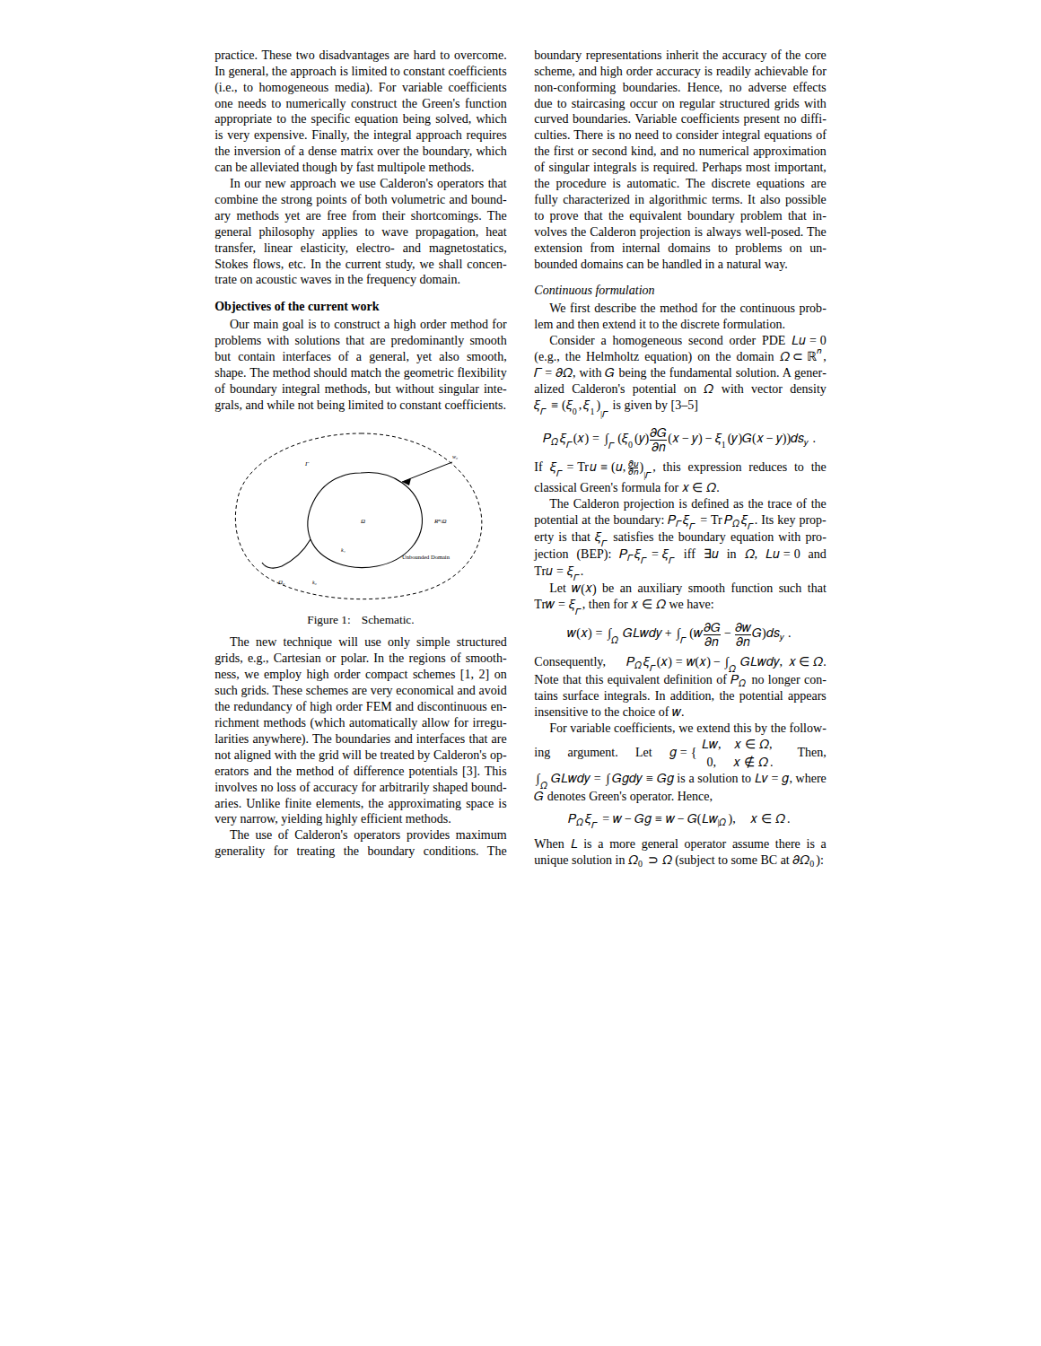practice. These two disadvantages are hard to overcome. In general, the approach is limited to constant coefficients (i.e., to homogeneous media). For variable coefficients one needs to numerically construct the Green's function appropriate to the specific equation being solved, which is very expensive. Finally, the integral approach requires the inversion of a dense matrix over the boundary, which can be alleviated though by fast multipole methods.
In our new approach we use Calderon's operators that combine the strong points of both volumetric and boundary methods yet are free from their shortcomings. The general philosophy applies to wave propagation, heat transfer, linear elasticity, electro- and magnetostatics, Stokes flows, etc. In the current study, we shall concentrate on acoustic waves in the frequency domain.
Objectives of the current work
Our main goal is to construct a high order method for problems with solutions that are predominantly smooth but contain interfaces of a general, yet also smooth, shape. The method should match the geometric flexibility of boundary integral methods, but without singular integrals, and while not being limited to constant coefficients.
Γ Ω Rⁿ\Ω w₀ k₁ Ω₀ k₀ Unbounded Domain
Figure 1: Schematic.
The new technique will use only simple structured grids, e.g., Cartesian or polar. In the regions of smoothness, we employ high order compact schemes [1, 2] on such grids. These schemes are very economical and avoid the redundancy of high order FEM and discontinuous enrichment methods (which automatically allow for irregularities anywhere). The boundaries and interfaces that are not aligned with the grid will be treated by Calderon's operators and the method of difference potentials [3]. This involves no loss of accuracy for arbitrarily shaped boundaries. Unlike finite elements, the approximating space is very narrow, yielding highly efficient methods.
The use of Calderon's operators provides maximum generality for treating the boundary conditions. The boundary representations inherit the accuracy of the core scheme, and high order accuracy is readily achievable for non-conforming boundaries. Hence, no adverse effects due to staircasing occur on regular structured grids with curved boundaries. Variable coefficients present no difficulties. There is no need to consider integral equations of the first or second kind, and no numerical approximation of singular integrals is required. Perhaps most important, the procedure is automatic. The discrete equations are fully characterized in algorithmic terms. It also possible to prove that the equivalent boundary problem that involves the Calderon projection is always well-posed. The extension from internal domains to problems on unbounded domains can be handled in a natural way.
Continuous formulation
We first describe the method for the continuous problem and then extend it to the discrete formulation.
Consider a homogeneous second order PDE Lu=0 (e.g., the Helmholtz equation) on the domain Ω⊂ℝn, Γ=∂Ω, with G being the fundamental solution. A generalized Calderon's potential on Ω with vector density ξΓ≡(ξ0,ξ1)|Γ is given by [3–5]
PΩ ξΓ (x) = ∫Γ ( ξ0(y) ∂G∂n (x−y) − ξ1(y) G(x−y) ) dsy .
If ξΓ=Tru≡(u,∂u∂n)|Γ, this expression reduces to the classical Green's formula for x∈Ω.
The Calderon projection is defined as the trace of the potential at the boundary: PΓξΓ=TrPΩξΓ. Its key property is that ξΓ satisfies the boundary equation with projection (BEP): PΓξΓ=ξΓ iff ∃u in Ω, Lu=0 and Tru=ξΓ.
Let w(x) be an auxiliary smooth function such that Trw=ξΓ, then for x∈Ω we have:
w(x) = ∫Ω GLwdy + ∫Γ ( w ∂G∂n − ∂w∂n G ) dsy .
Consequently, PΩξΓ(x)=w(x)−∫ΩGLwdy,x∈Ω. Note that this equivalent definition of PΩ no longer contains surface integrals. In addition, the potential appears insensitive to the choice of w.
For variable coefficients, we extend this by the following argument. Let g={Lw,x∈Ω,0,x∉Ω. Then, ∫ΩGLwdy=∫Ggdy≡Gg is a solution to Lv=g, where G denotes Green's operator. Hence,
PΩ ξΓ = w − Gg ≡ w − G ( Lw|Ω ) , x∈Ω .
When L is a more general operator assume there is a unique solution in Ω0⊃Ω (subject to some BC at ∂Ω0):